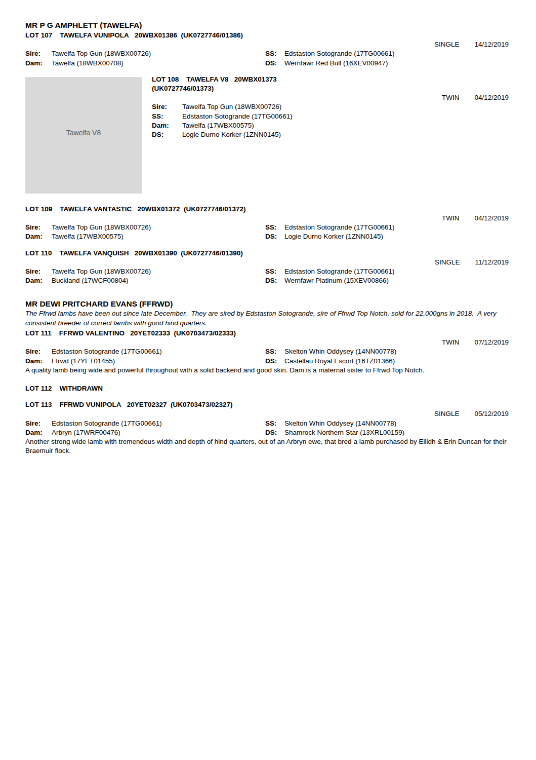MR P G AMPHLETT (TAWELFA)
LOT 107 TAWELFA VUNIPOLA 20WBX01386 (UK0727746/01386)
| | SINGLE 14/12/2019 |
| Sire: | Tawelfa Top Gun (18WBX00726) | SS: | Edstaston Sotogrande (17TG00661) |
| Dam: | Tawelfa (18WBX00708) | DS: | Wernfawr Red Bull (16XEV00947) |
LOT 108 TAWELFA V8 20WBX01373
(UK0727746/01373)
| | | TWIN 04/12/2019 |
| Sire: | Tawelfa Top Gun (18WBX00726) |
| SS: | Edstaston Sotogrande (17TG00661) |
| Dam: | Tawelfa (17WBX00575) |
| DS: | Logie Durno Korker (1ZNN0145) |
LOT 109 TAWELFA VANTASTIC 20WBX01372 (UK0727746/01372)
| | TWIN 04/12/2019 |
| Sire: | Tawelfa Top Gun (18WBX00726) | SS: | Edstaston Sotogrande (17TG00661) |
| Dam: | Tawelfa (17WBX00575) | DS: | Logie Durno Korker (1ZNN0145) |
LOT 110 TAWELFA VANQUISH 20WBX01390 (UK0727746/01390)
| | SINGLE 11/12/2019 |
| Sire: | Tawelfa Top Gun (18WBX00726) | SS: | Edstaston Sotogrande (17TG00661) |
| Dam: | Buckland (17WCF00804) | DS: | Wernfawr Platinum (15XEV00866) |
MR DEWI PRITCHARD EVANS (FFRWD)
The Ffrwd lambs have been out since late December. They are sired by Edstaston Sotogrande, sire of Ffrwd Top Notch, sold for 22,000gns in 2018. A very consistent breeder of correct lambs with good hind quarters.
LOT 111 FFRWD VALENTINO 20YET02333 (UK0703473/02333)
| | TWIN 07/12/2019 |
| Sire: | Edstaston Sotogrande (17TG00661) | SS: | Skelton Whin Oddysey (14NN00778) |
| Dam: | Ffrwd (17YET01455) | DS: | Castellau Royal Escort (16TZ01366) |
A quality lamb being wide and powerful throughout with a solid backend and good skin. Dam is a maternal sister to Ffrwd Top Notch.
LOT 112 WITHDRAWN
LOT 113 FFRWD VUNIPOLA 20YET02327 (UK0703473/02327)
| | SINGLE 05/12/2019 |
| Sire: | Edstaston Sotogrande (17TG00661) | SS: | Skelton Whin Oddysey (14NN00778) |
| Dam: | Arbryn (17WRF00476) | DS: | Shamrock Northern Star (13XRL00159) |
Another strong wide lamb with tremendous width and depth of hind quarters, out of an Arbryn ewe, that bred a lamb purchased by Eilidh & Erin Duncan for their Braemuir flock.